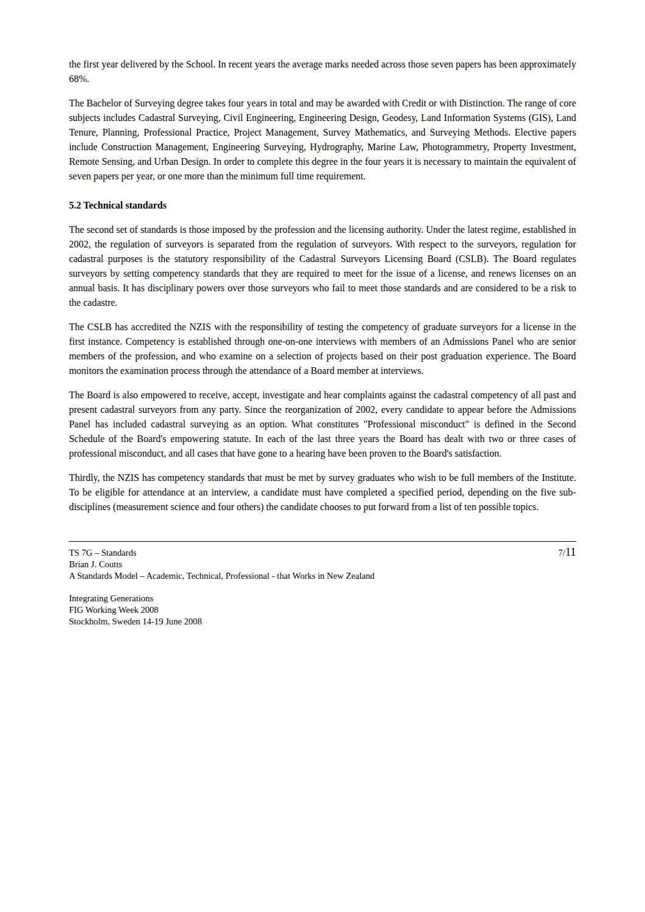the first year delivered by the School. In recent years the average marks needed across those seven papers has been approximately 68%.
The Bachelor of Surveying degree takes four years in total and may be awarded with Credit or with Distinction. The range of core subjects includes Cadastral Surveying, Civil Engineering, Engineering Design, Geodesy, Land Information Systems (GIS), Land Tenure, Planning, Professional Practice, Project Management, Survey Mathematics, and Surveying Methods. Elective papers include Construction Management, Engineering Surveying, Hydrography, Marine Law, Photogrammetry, Property Investment, Remote Sensing, and Urban Design. In order to complete this degree in the four years it is necessary to maintain the equivalent of seven papers per year, or one more than the minimum full time requirement.
5.2 Technical standards
The second set of standards is those imposed by the profession and the licensing authority. Under the latest regime, established in 2002, the regulation of surveyors is separated from the regulation of surveyors. With respect to the surveyors, regulation for cadastral purposes is the statutory responsibility of the Cadastral Surveyors Licensing Board (CSLB). The Board regulates surveyors by setting competency standards that they are required to meet for the issue of a license, and renews licenses on an annual basis. It has disciplinary powers over those surveyors who fail to meet those standards and are considered to be a risk to the cadastre.
The CSLB has accredited the NZIS with the responsibility of testing the competency of graduate surveyors for a license in the first instance. Competency is established through one-on-one interviews with members of an Admissions Panel who are senior members of the profession, and who examine on a selection of projects based on their post graduation experience. The Board monitors the examination process through the attendance of a Board member at interviews.
The Board is also empowered to receive, accept, investigate and hear complaints against the cadastral competency of all past and present cadastral surveyors from any party. Since the reorganization of 2002, every candidate to appear before the Admissions Panel has included cadastral surveying as an option. What constitutes "Professional misconduct" is defined in the Second Schedule of the Board's empowering statute. In each of the last three years the Board has dealt with two or three cases of professional misconduct, and all cases that have gone to a hearing have been proven to the Board's satisfaction.
Thirdly, the NZIS has competency standards that must be met by survey graduates who wish to be full members of the Institute. To be eligible for attendance at an interview, a candidate must have completed a specified period, depending on the five sub-disciplines (measurement science and four others) the candidate chooses to put forward from a list of ten possible topics.
TS 7G – Standards
Brian J. Coutts
A Standards Model – Academic, Technical, Professional - that Works in New Zealand
7/11
Integrating Generations
FIG Working Week 2008
Stockholm, Sweden 14-19 June 2008